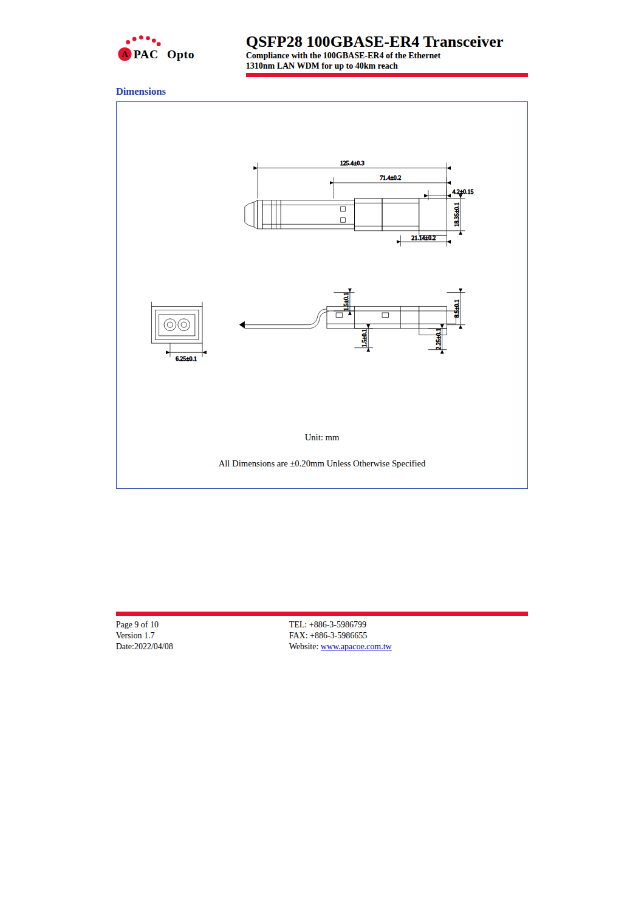A PAC Opto
QSFP28 100GBASE-ER4 Transceiver
Compliance with the 100GBASE-ER4 of the Ethernet
1310nm LAN WDM for up to 40km reach
Dimensions
125.4±0.3 71.4±0.2 4.2±0.15 18.35±0.1 21.14±0.2 6.25±0.1 1.5±0.1 8.5±0.1 1.5±0.1 2.25±0.1
Unit: mm
All Dimensions are ±0.20mm Unless Otherwise Specified
Page 9 of 10
Version 1.7
Date:2022/04/08
TEL: +886-3-5986799
FAX: +886-3-5986655
Website: www.apacoe.com.tw